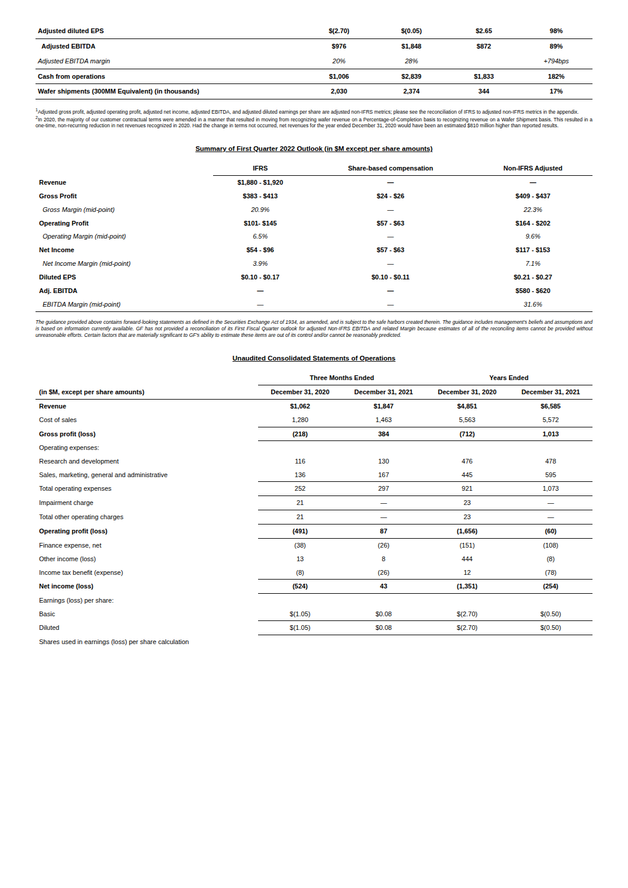| Adjusted diluted EPS | $(2.70) | $(0.05) | $2.65 | 98% |
| Adjusted EBITDA | $976 | $1,848 | $872 | 89% |
| Adjusted EBITDA margin | 20% | 28% | | +794bps |
| Cash from operations | $1,006 | $2,839 | $1,833 | 182% |
| Wafer shipments (300MM Equivalent) (in thousands) | 2,030 | 2,374 | 344 | 17% |
1Adjusted gross profit, adjusted operating profit, adjusted net income, adjusted EBITDA, and adjusted diluted earnings per share are adjusted non-IFRS metrics; please see the reconciliation of IFRS to adjusted non-IFRS metrics in the appendix.
2In 2020, the majority of our customer contractual terms were amended in a manner that resulted in moving from recognizing wafer revenue on a Percentage-of-Completion basis to recognizing revenue on a Wafer Shipment basis. This resulted in a one-time, non-recurring reduction in net revenues recognized in 2020. Had the change in terms not occurred, net revenues for the year ended December 31, 2020 would have been an estimated $810 million higher than reported results.
Summary of First Quarter 2022 Outlook (in $M except per share amounts)
| | IFRS | Share-based compensation | Non-IFRS Adjusted |
| --- | --- | --- | --- |
| Revenue | $1,880 - $1,920 | — | — |
| Gross Profit | $383 - $413 | $24 - $26 | $409 - $437 |
| Gross Margin (mid-point) | 20.9% | — | 22.3% |
| Operating Profit | $101- $145 | $57 - $63 | $164 - $202 |
| Operating Margin (mid-point) | 6.5% | — | 9.6% |
| Net Income | $54 - $96 | $57 - $63 | $117 - $153 |
| Net Income Margin (mid-point) | 3.9% | — | 7.1% |
| Diluted EPS | $0.10 - $0.17 | $0.10 - $0.11 | $0.21 - $0.27 |
| Adj. EBITDA | — | — | $580 - $620 |
| EBITDA Margin (mid-point) | — | — | 31.6% |
The guidance provided above contains forward-looking statements as defined in the Securities Exchange Act of 1934, as amended, and is subject to the safe harbors created therein. The guidance includes management's beliefs and assumptions and is based on information currently available. GF has not provided a reconciliation of its First Fiscal Quarter outlook for adjusted Non-IFRS EBITDA and related Margin because estimates of all of the reconciling items cannot be provided without unreasonable efforts. Certain factors that are materially significant to GF's ability to estimate these items are out of its control and/or cannot be reasonably predicted.
Unaudited Consolidated Statements of Operations
| | Three Months Ended | Years Ended |
| --- | --- | --- |
| (in $M, except per share amounts) | December 31, 2020 | December 31, 2021 | December 31, 2020 | December 31, 2021 |
| Revenue | $1,062 | $1,847 | $4,851 | $6,585 |
| Cost of sales | 1,280 | 1,463 | 5,563 | 5,572 |
| Gross profit (loss) | (218) | 384 | (712) | 1,013 |
| Operating expenses: | | | | |
| Research and development | 116 | 130 | 476 | 478 |
| Sales, marketing, general and administrative | 136 | 167 | 445 | 595 |
| Total operating expenses | 252 | 297 | 921 | 1,073 |
| Impairment charge | 21 | — | 23 | — |
| Total other operating charges | 21 | — | 23 | — |
| Operating profit (loss) | (491) | 87 | (1,656) | (60) |
| Finance expense, net | (38) | (26) | (151) | (108) |
| Other income (loss) | 13 | 8 | 444 | (8) |
| Income tax benefit (expense) | (8) | (26) | 12 | (78) |
| Net income (loss) | (524) | 43 | (1,351) | (254) |
| Earnings (loss) per share: | | | | |
| Basic | $(1.05) | $0.08 | $(2.70) | $(0.50) |
| Diluted | $(1.05) | $0.08 | $(2.70) | $(0.50) |
| Shares used in earnings (loss) per share calculation | | | | |